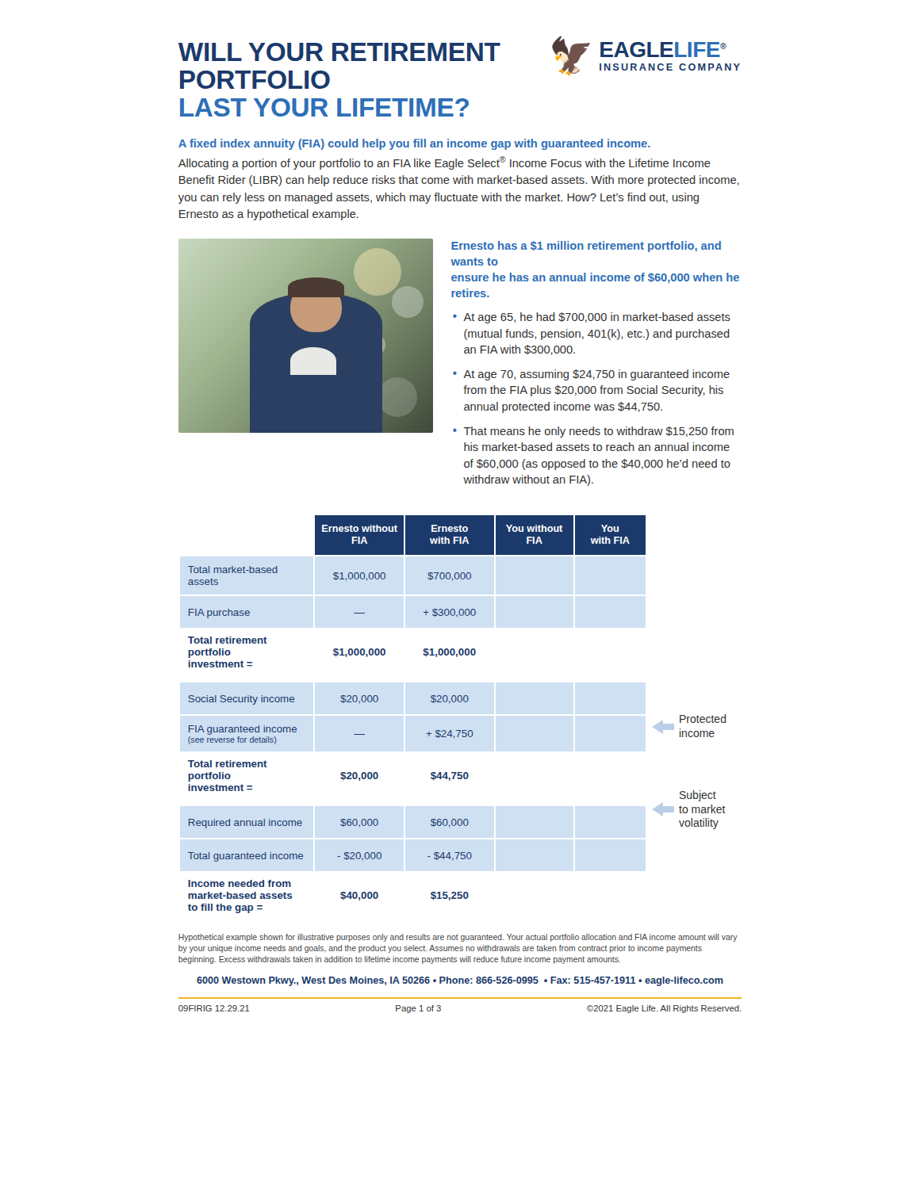WILL YOUR RETIREMENT PORTFOLIOLAST YOUR LIFETIME?
🦅
EAGLELIFE®
INSURANCE COMPANY
A fixed index annuity (FIA) could help you fill an income gap with guaranteed income. Allocating a portion of your portfolio to an FIA like Eagle Select® Income Focus with the Lifetime Income Benefit Rider (LIBR) can help reduce risks that come with market-based assets. With more protected income, you can rely less on managed assets, which may fluctuate with the market. How? Let’s find out, using Ernesto as a hypothetical example.
Ernesto has a $1 million retirement portfolio, and wants to
ensure he has an annual income of $60,000 when he retires.
At age 65, he had $700,000 in market-based assets (mutual funds, pension, 401(k), etc.) and purchased an FIA with $300,000.
At age 70, assuming $24,750 in guaranteed income from the FIA plus $20,000 from Social Security, his annual protected income was $44,750.
That means he only needs to withdraw $15,250 from his market-based assets to reach an annual income of $60,000 (as opposed to the $40,000 he’d need to withdraw without an FIA).
| | Ernesto without FIA | Ernesto with FIA | You without FIA | You with FIA |
| --- | --- | --- | --- | --- |
| Total market-based assets | $1,000,000 | $700,000 | | |
| FIA purchase | — | + $300,000 | | |
| Total retirement portfolio investment = | $1,000,000 | $1,000,000 | | |
| Social Security income | $20,000 | $20,000 | | |
| FIA guaranteed income (see reverse for details) | — | + $24,750 | | |
| Total retirement portfolio investment = | $20,000 | $44,750 | | |
| Required annual income | $60,000 | $60,000 | | |
| Total guaranteed income | - $20,000 | - $44,750 | | |
| Income needed from market-based assets to fill the gap = | $40,000 | $15,250 | | |
Protected
income
Subject
to market
volatility
Hypothetical example shown for illustrative purposes only and results are not guaranteed. Your actual portfolio allocation and FIA income amount will vary by your unique income needs and goals, and the product you select. Assumes no withdrawals are taken from contract prior to income payments beginning. Excess withdrawals taken in addition to lifetime income payments will reduce future income payment amounts.
6000 Westown Pkwy., West Des Moines, IA 50266 • Phone: 866-526-0995 • Fax: 515-457-1911 • eagle-lifeco.com
09FIRIG 12.29.21
Page 1 of 3
©2021 Eagle Life. All Rights Reserved.